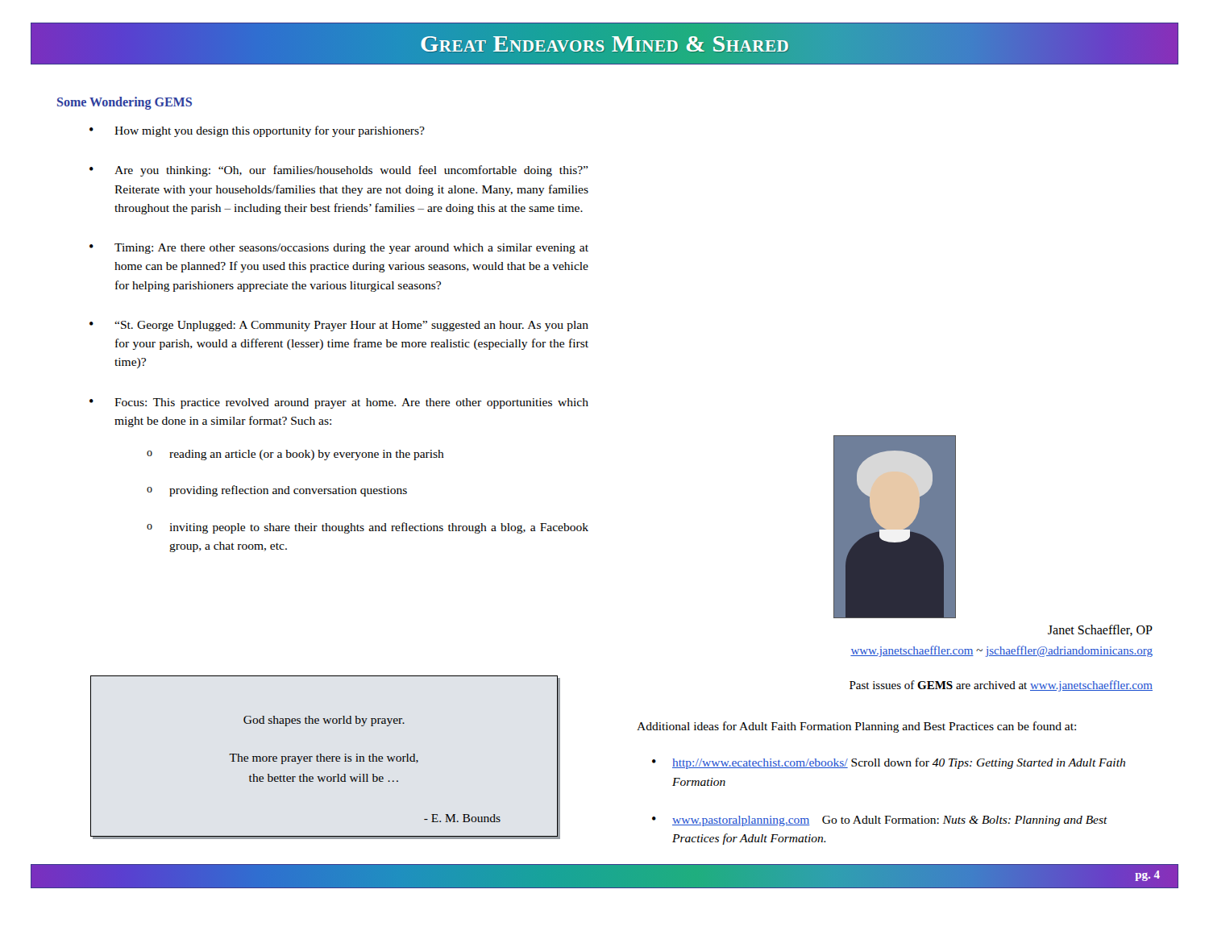Great Endeavors Mined & Shared
Some Wondering GEMS
How might you design this opportunity for your parishioners?
Are you thinking: “Oh, our families/households would feel uncomfortable doing this?” Reiterate with your households/families that they are not doing it alone. Many, many families throughout the parish – including their best friends’ families – are doing this at the same time.
Timing: Are there other seasons/occasions during the year around which a similar evening at home can be planned? If you used this practice during various seasons, would that be a vehicle for helping parishioners appreciate the various liturgical seasons?
“St. George Unplugged: A Community Prayer Hour at Home” suggested an hour. As you plan for your parish, would a different (lesser) time frame be more realistic (especially for the first time)?
Focus: This practice revolved around prayer at home. Are there other opportunities which might be done in a similar format? Such as:
reading an article (or a book) by everyone in the parish
providing reflection and conversation questions
inviting people to share their thoughts and reflections through a blog, a Facebook group, a chat room, etc.
God shapes the world by prayer.
The more prayer there is in the world,
the better the world will be …
- E. M. Bounds
Janet Schaeffler, OP
www.janetschaeffler.com ~ jschaeffler@adriandominicans.org
Past issues of GEMS are archived at www.janetschaeffler.com
Additional ideas for Adult Faith Formation Planning and Best Practices can be found at:
http://www.ecatechist.com/ebooks/ Scroll down for 40 Tips: Getting Started in Adult Faith Formation
www.pastoralplanning.com Go to Adult Formation: Nuts & Bolts: Planning and Best Practices for Adult Formation.
pg. 4